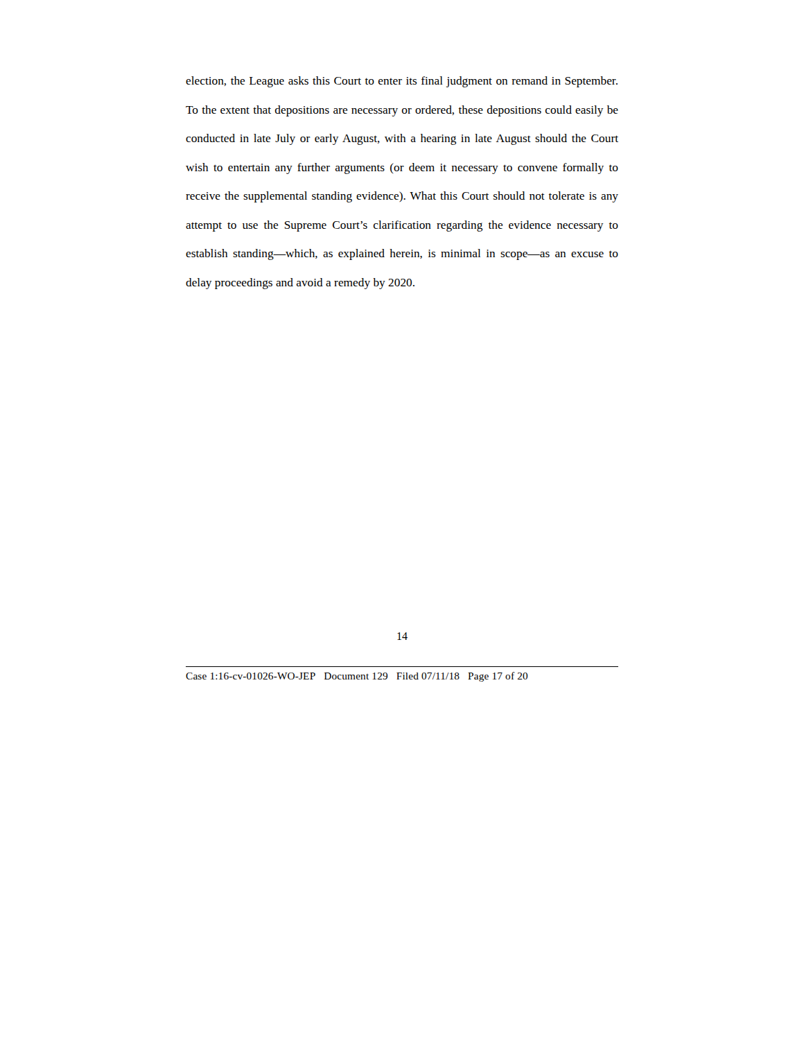election, the League asks this Court to enter its final judgment on remand in September. To the extent that depositions are necessary or ordered, these depositions could easily be conducted in late July or early August, with a hearing in late August should the Court wish to entertain any further arguments (or deem it necessary to convene formally to receive the supplemental standing evidence). What this Court should not tolerate is any attempt to use the Supreme Court’s clarification regarding the evidence necessary to establish standing—which, as explained herein, is minimal in scope—as an excuse to delay proceedings and avoid a remedy by 2020.
14
Case 1:16-cv-01026-WO-JEP Document 129 Filed 07/11/18 Page 17 of 20